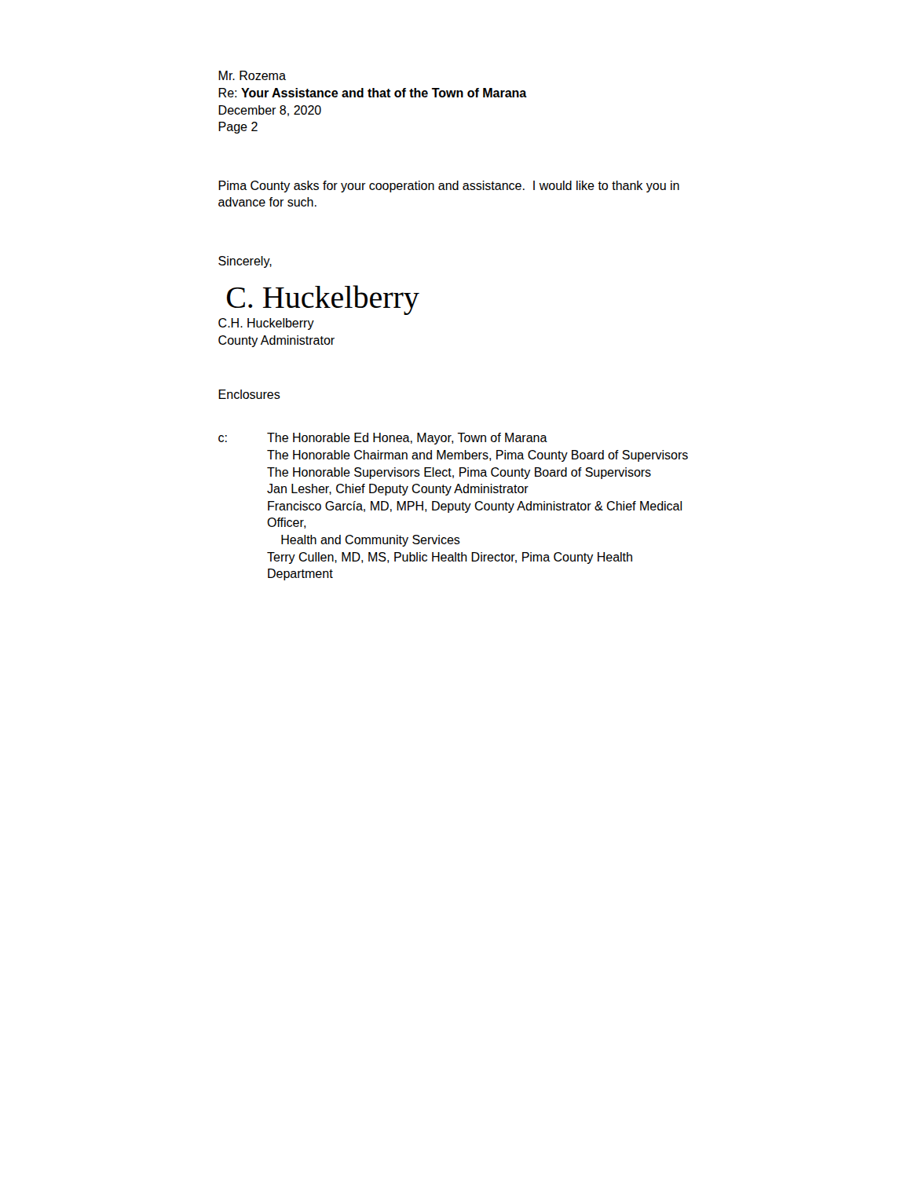Mr. Rozema
Re: Your Assistance and that of the Town of Marana
December 8, 2020
Page 2
Pima County asks for your cooperation and assistance. I would like to thank you in advance for such.
Sincerely,
C. Huckelberry
C.H. Huckelberry
County Administrator
Enclosures
c:
The Honorable Ed Honea, Mayor, Town of Marana
The Honorable Chairman and Members, Pima County Board of Supervisors
The Honorable Supervisors Elect, Pima County Board of Supervisors
Jan Lesher, Chief Deputy County Administrator
Francisco García, MD, MPH, Deputy County Administrator & Chief Medical Officer,
Health and Community Services
Terry Cullen, MD, MS, Public Health Director, Pima County Health Department